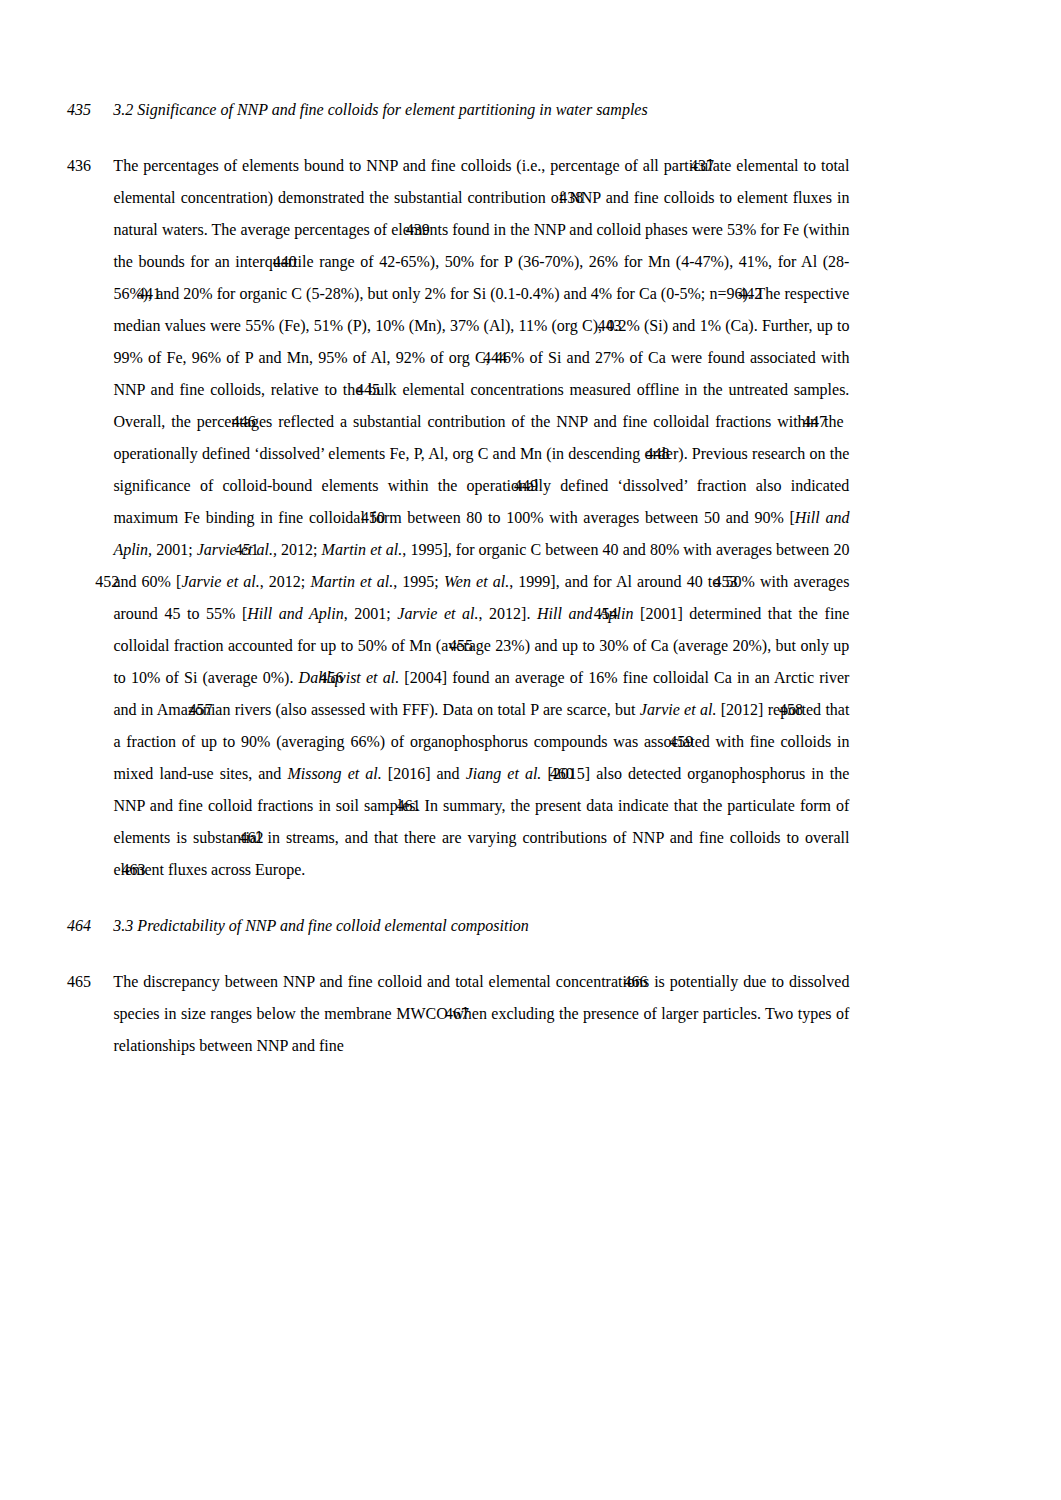4353.2 Significance of NNP and fine colloids for element partitioning in water samples
436 The percentages of elements bound to NNP and fine colloids (i.e., percentage of all particulate 437elemental to total elemental concentration) demonstrated the substantial contribution of NNP 438and fine colloids to element fluxes in natural waters. The average percentages of elements 439found in the NNP and colloid phases were 53% for Fe (within the bounds for an interquartile 440range of 42-65%), 50% for P (36-70%), 26% for Mn (4-47%), 41%, for Al (28-56%), and 44120% for organic C (5-28%), but only 2% for Si (0.1-0.4%) and 4% for Ca (0-5%; n=96). The 442respective median values were 55% (Fe), 51% (P), 10% (Mn), 37% (Al), 11% (org C), 0.2% 443(Si) and 1% (Ca). Further, up to 99% of Fe, 96% of P and Mn, 95% of Al, 92% of org C, 46% 444of Si and 27% of Ca were found associated with NNP and fine colloids, relative to the bulk 445elemental concentrations measured offline in the untreated samples. Overall, the percentages 446reflected a substantial contribution of the NNP and fine colloidal fractions within the 447operationally defined ‘dissolved’ elements Fe, P, Al, org C and Mn (in descending order). 448 Previous research on the significance of colloid-bound elements within the operationally 449defined ‘dissolved’ fraction also indicated maximum Fe binding in fine colloidal form 450between 80 to 100% with averages between 50 and 90% [Hill and Aplin, 2001; Jarvie et al., 4512012; Martin et al., 1995], for organic C between 40 and 80% with averages between 20 and 45260% [Jarvie et al., 2012; Martin et al., 1995; Wen et al., 1999], and for Al around 40 to 50% 453with averages around 45 to 55% [Hill and Aplin, 2001; Jarvie et al., 2012]. Hill and Aplin 454[2001] determined that the fine colloidal fraction accounted for up to 50% of Mn (average 45523%) and up to 30% of Ca (average 20%), but only up to 10% of Si (average 0%). Dahlqvist 456 et al. [2004] found an average of 16% fine colloidal Ca in an Arctic river and in Amazonian 457rivers (also assessed with FFF). Data on total P are scarce, but Jarvie et al. [2012] reported 458that a fraction of up to 90% (averaging 66%) of organophosphorus compounds was associated 459with fine colloids in mixed land-use sites, and Missong et al. [2016] and Jiang et al. [2015] 460also detected organophosphorus in the NNP and fine colloid fractions in soil samples. In 461summary, the present data indicate that the particulate form of elements is substantial in 462streams, and that there are varying contributions of NNP and fine colloids to overall element 463fluxes across Europe.
4643.3 Predictability of NNP and fine colloid elemental composition
465 The discrepancy between NNP and fine colloid and total elemental concentrations is 466potentially due to dissolved species in size ranges below the membrane MWCO when 467excluding the presence of larger particles. Two types of relationships between NNP and fine